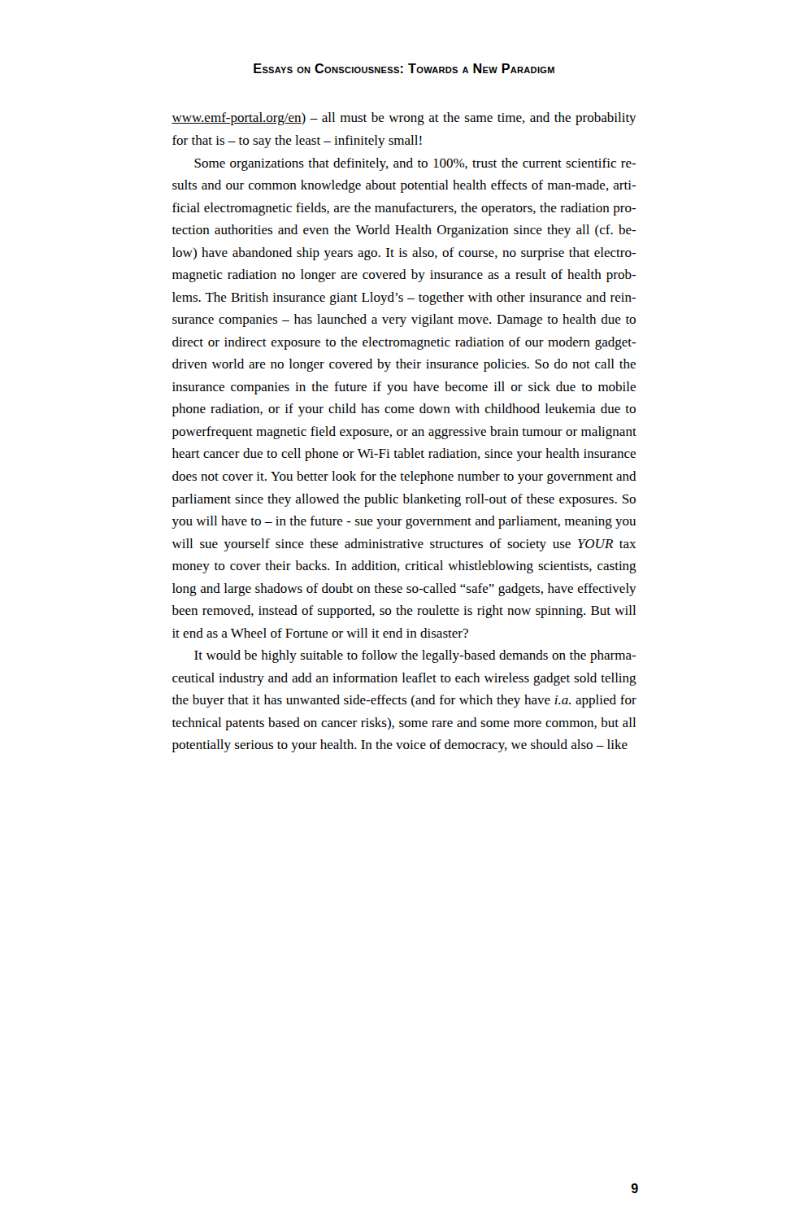Essays on Consciousness: Towards a New Paradigm
www.emf-portal.org/en) – all must be wrong at the same time, and the probability for that is – to say the least – infinitely small!
Some organizations that definitely, and to 100%, trust the current scientific results and our common knowledge about potential health effects of man-made, artificial electromagnetic fields, are the manufacturers, the operators, the radiation protection authorities and even the World Health Organization since they all (cf. below) have abandoned ship years ago. It is also, of course, no surprise that electromagnetic radiation no longer are covered by insurance as a result of health problems. The British insurance giant Lloyd’s – together with other insurance and reinsurance companies – has launched a very vigilant move. Damage to health due to direct or indirect exposure to the electromagnetic radiation of our modern gadget-driven world are no longer covered by their insurance policies. So do not call the insurance companies in the future if you have become ill or sick due to mobile phone radiation, or if your child has come down with childhood leukemia due to powerfrequent magnetic field exposure, or an aggressive brain tumour or malignant heart cancer due to cell phone or Wi-Fi tablet radiation, since your health insurance does not cover it. You better look for the telephone number to your government and parliament since they allowed the public blanketing roll-out of these exposures. So you will have to – in the future - sue your government and parliament, meaning you will sue yourself since these administrative structures of society use YOUR tax money to cover their backs. In addition, critical whistleblowing scientists, casting long and large shadows of doubt on these so-called “safe” gadgets, have effectively been removed, instead of supported, so the roulette is right now spinning. But will it end as a Wheel of Fortune or will it end in disaster?
It would be highly suitable to follow the legally-based demands on the pharmaceutical industry and add an information leaflet to each wireless gadget sold telling the buyer that it has unwanted side-effects (and for which they have i.a. applied for technical patents based on cancer risks), some rare and some more common, but all potentially serious to your health. In the voice of democracy, we should also – like
9